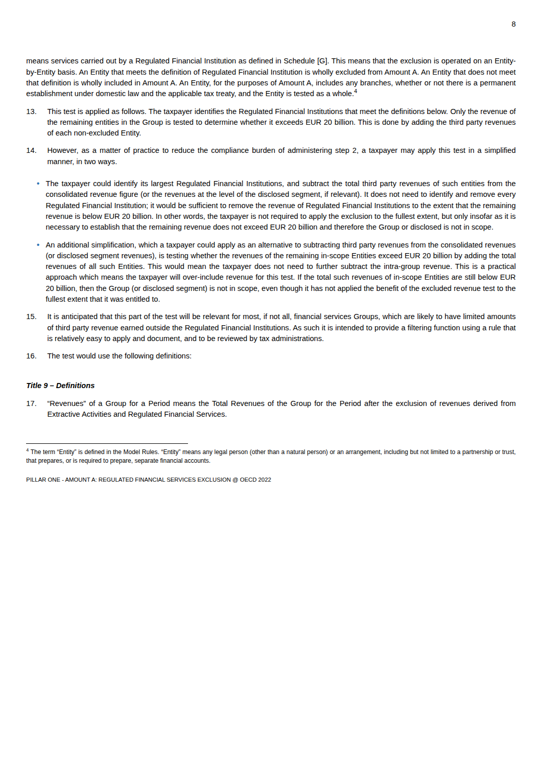8
means services carried out by a Regulated Financial Institution as defined in Schedule [G]. This means that the exclusion is operated on an Entity-by-Entity basis. An Entity that meets the definition of Regulated Financial Institution is wholly excluded from Amount A. An Entity that does not meet that definition is wholly included in Amount A. An Entity, for the purposes of Amount A, includes any branches, whether or not there is a permanent establishment under domestic law and the applicable tax treaty, and the Entity is tested as a whole.4
13.
This test is applied as follows. The taxpayer identifies the Regulated Financial Institutions that meet the definitions below. Only the revenue of the remaining entities in the Group is tested to determine whether it exceeds EUR 20 billion. This is done by adding the third party revenues of each non-excluded Entity.
14.
However, as a matter of practice to reduce the compliance burden of administering step 2, a taxpayer may apply this test in a simplified manner, in two ways.
The taxpayer could identify its largest Regulated Financial Institutions, and subtract the total third party revenues of such entities from the consolidated revenue figure (or the revenues at the level of the disclosed segment, if relevant). It does not need to identify and remove every Regulated Financial Institution; it would be sufficient to remove the revenue of Regulated Financial Institutions to the extent that the remaining revenue is below EUR 20 billion. In other words, the taxpayer is not required to apply the exclusion to the fullest extent, but only insofar as it is necessary to establish that the remaining revenue does not exceed EUR 20 billion and therefore the Group or disclosed is not in scope.
An additional simplification, which a taxpayer could apply as an alternative to subtracting third party revenues from the consolidated revenues (or disclosed segment revenues), is testing whether the revenues of the remaining in-scope Entities exceed EUR 20 billion by adding the total revenues of all such Entities. This would mean the taxpayer does not need to further subtract the intra-group revenue. This is a practical approach which means the taxpayer will over-include revenue for this test. If the total such revenues of in-scope Entities are still below EUR 20 billion, then the Group (or disclosed segment) is not in scope, even though it has not applied the benefit of the excluded revenue test to the fullest extent that it was entitled to.
15.
It is anticipated that this part of the test will be relevant for most, if not all, financial services Groups, which are likely to have limited amounts of third party revenue earned outside the Regulated Financial Institutions. As such it is intended to provide a filtering function using a rule that is relatively easy to apply and document, and to be reviewed by tax administrations.
16.
The test would use the following definitions:
Title 9 – Definitions
17.
“Revenues” of a Group for a Period means the Total Revenues of the Group for the Period after the exclusion of revenues derived from Extractive Activities and Regulated Financial Services.
4 The term “Entity” is defined in the Model Rules. “Entity” means any legal person (other than a natural person) or an arrangement, including but not limited to a partnership or trust, that prepares, or is required to prepare, separate financial accounts.
PILLAR ONE - AMOUNT A: REGULATED FINANCIAL SERVICES EXCLUSION @ OECD 2022